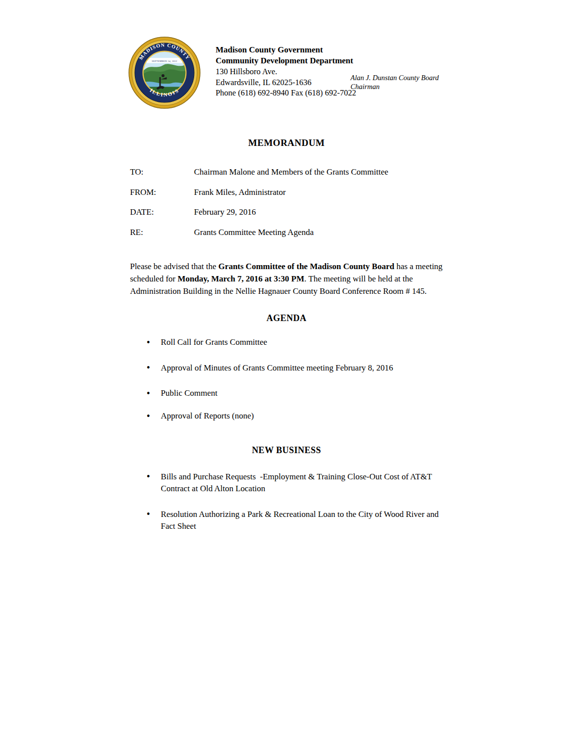MADISON COUNTY ILLINOIS SEPTEMBER 14, 1812
Madison County Government
Community Development Department
130 Hillsboro Ave.
Edwardsville, IL 62025-1636
Phone (618) 692-8940 Fax (618) 692-7022
Alan J. Dunstan County Board Chairman
MEMORANDUM
| TO: | Chairman Malone and Members of the Grants Committee |
| FROM: | Frank Miles, Administrator |
| DATE: | February 29, 2016 |
| RE: | Grants Committee Meeting Agenda |
Please be advised that the Grants Committee of the Madison County Board has a meeting scheduled for Monday, March 7, 2016 at 3:30 PM. The meeting will be held at the Administration Building in the Nellie Hagnauer County Board Conference Room # 145.
AGENDA
Roll Call for Grants Committee
Approval of Minutes of Grants Committee meeting February 8, 2016
Public Comment
Approval of Reports (none)
NEW BUSINESS
Bills and Purchase Requests -Employment & Training Close-Out Cost of AT&T Contract at Old Alton Location
Resolution Authorizing a Park & Recreational Loan to the City of Wood River and Fact Sheet